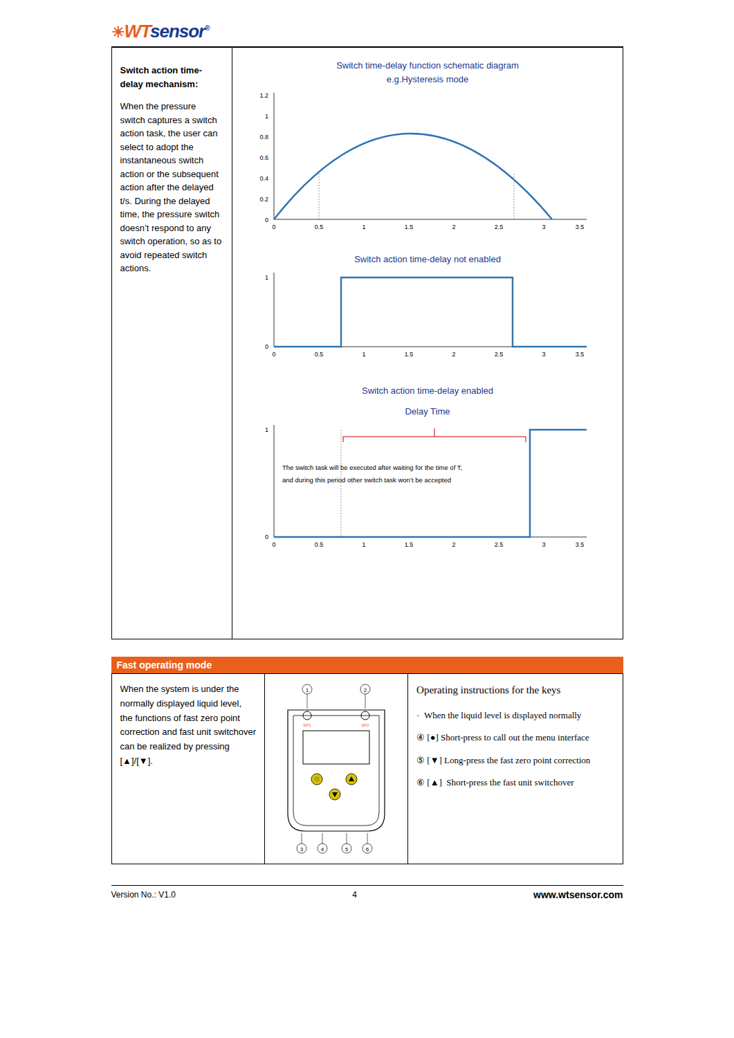☀WT sensor®
| Switch action time-delay mechanism: When the pressure switch captures a switch action task, the user can select to adopt the instantaneous switch action or the subsequent action after the delayed t/s. During the delayed time, the pressure switch doesn’t respond to any switch operation, so as to avoid repeated switch actions. | Switch time-delay function schematic diagram e.g.Hysteresis mode 1.2 1 0.8 0.6 0.4 0.2 0 0 0.5 1 1.5 2 2.5 3 3.5 Switch action time-delay not enabled 1 0 0 0.5 1 1.5 2 2.5 3 3.5 Switch action time-delay enabled Delay Time 1 0 0 0.5 1 1.5 2 2.5 3 3.5 The switch task will be executed after waiting for the time of T, and during this period other switch task won’t be accepted |
Fast operating mode
| When the system is under the normally displayed liquid level, the functions of fast zero point correction and fast unit switchover can be realized by pressing [▲]/[▼]. | 1 2 SP1 SP2 3 4 5 6 | Operating instructions for the keys · When the liquid level is displayed normally ④ [●] Short-press to call out the menu interface ⑤ [▼] Long-press the fast zero point correction ⑥ [▲] Short-press the fast unit switchover |
Version No.: V1.0 4 www.wtsensor.com